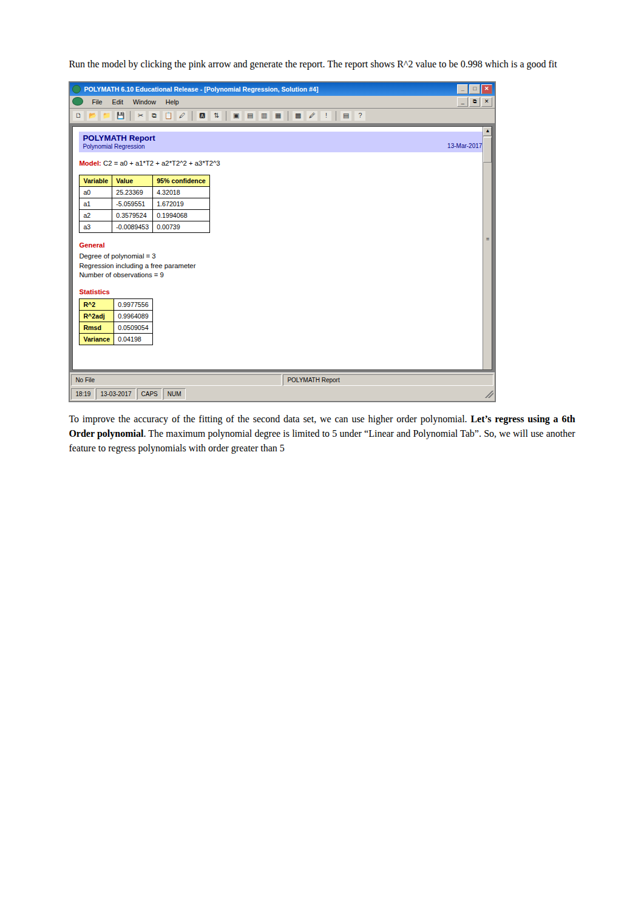Run the model by clicking the pink arrow and generate the report. The report shows R^2 value to be 0.998 which is a good fit
POLYMATH 6.10 Educational Release - [Polynomial Regression, Solution #4]
_ □ ✕
File Edit Window Help
_ ⧉ ✕
🗋 📂 📁 💾 ✂ ⧉ 📋 🖊 🅰 ⇅ ▣ ▤ ▥ ▦ ▩ 🖉 ! ▤ ?
POLYMATH Report
Polynomial Regression
13-Mar-2017
Model: C2 = a0 + a1*T2 + a2*T2^2 + a3*T2^3
| Variable | Value | 95% confidence |
| --- | --- | --- |
| a0 | 25.23369 | 4.32018 |
| a1 | -5.059551 | 1.672019 |
| a2 | 0.3579524 | 0.1994068 |
| a3 | -0.0089453 | 0.00739 |
General
Degree of polynomial = 3
Regression including a free parameter
Number of observations = 9
Statistics
| R^2 | 0.9977556 |
| R^2adj | 0.9964089 |
| Rmsd | 0.0509054 |
| Variance | 0.04198 |
▲
≡
No File
POLYMATH Report
18:19
13-03-2017
CAPS
NUM
To improve the accuracy of the fitting of the second data set, we can use higher order polynomial. Let’s regress using a 6th Order polynomial. The maximum polynomial degree is limited to 5 under “Linear and Polynomial Tab”. So, we will use another feature to regress polynomials with order greater than 5